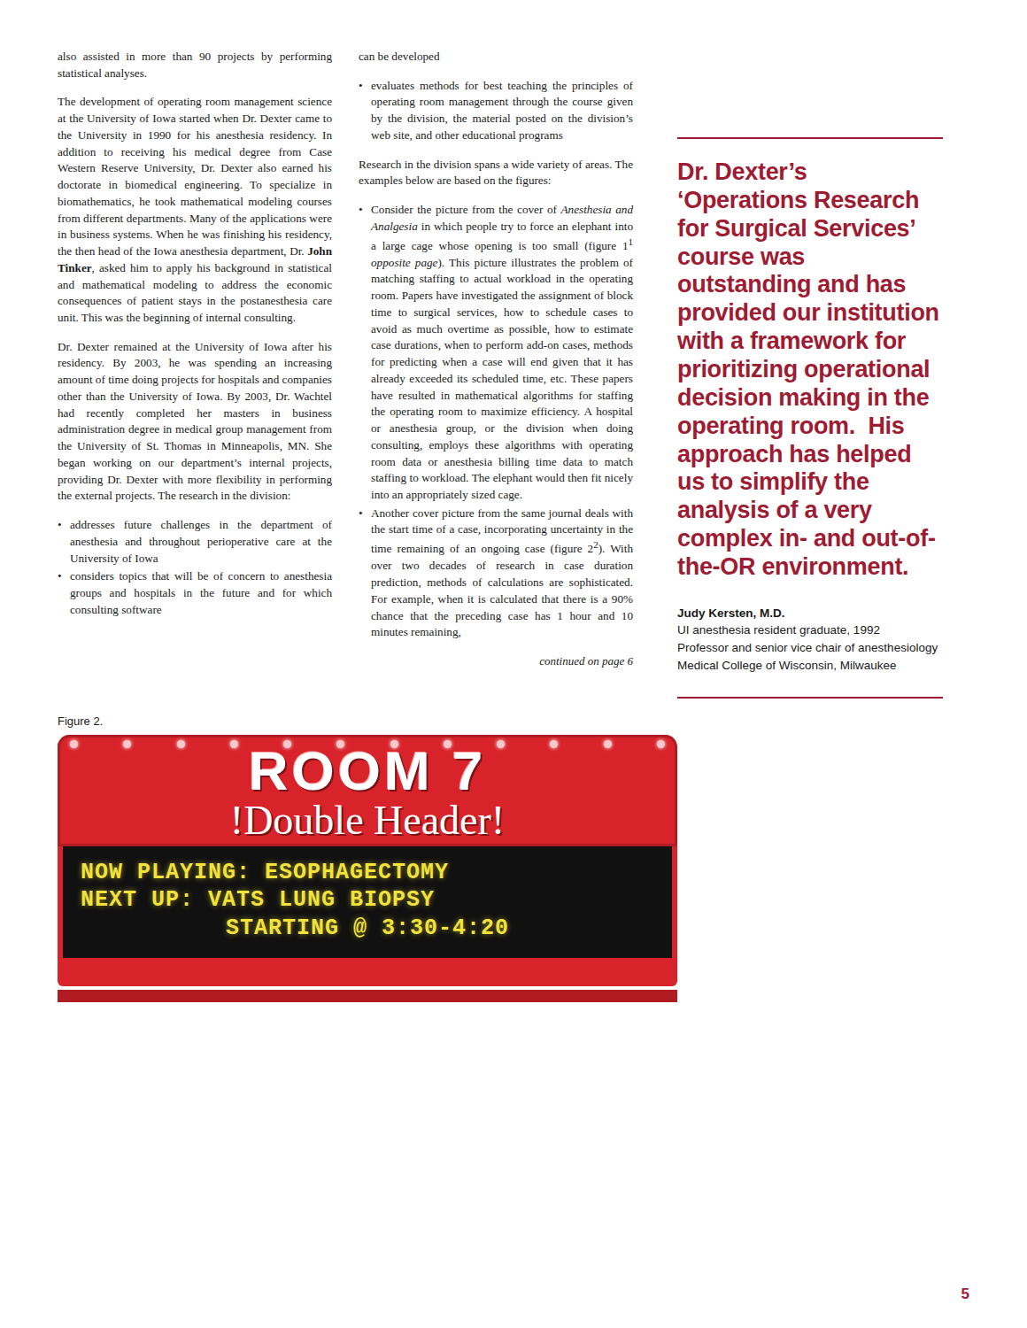also assisted in more than 90 projects by performing statistical analyses.
The development of operating room management science at the University of Iowa started when Dr. Dexter came to the University in 1990 for his anesthesia residency. In addition to receiving his medical degree from Case Western Reserve University, Dr. Dexter also earned his doctorate in biomedical engineering. To specialize in biomathematics, he took mathematical modeling courses from different departments. Many of the applications were in business systems. When he was finishing his residency, the then head of the Iowa anesthesia department, Dr. John Tinker, asked him to apply his background in statistical and mathematical modeling to address the economic consequences of patient stays in the postanesthesia care unit. This was the beginning of internal consulting.
Dr. Dexter remained at the University of Iowa after his residency. By 2003, he was spending an increasing amount of time doing projects for hospitals and companies other than the University of Iowa. By 2003, Dr. Wachtel had recently completed her masters in business administration degree in medical group management from the University of St. Thomas in Minneapolis, MN. She began working on our department’s internal projects, providing Dr. Dexter with more flexibility in performing the external projects. The research in the division:
addresses future challenges in the department of anesthesia and throughout perioperative care at the University of Iowa
considers topics that will be of concern to anesthesia groups and hospitals in the future and for which consulting software
can be developed
evaluates methods for best teaching the principles of operating room management through the course given by the division, the material posted on the division’s web site, and other educational programs
Research in the division spans a wide variety of areas. The examples below are based on the figures:
Consider the picture from the cover of Anesthesia and Analgesia in which people try to force an elephant into a large cage whose opening is too small (figure 11 opposite page). This picture illustrates the problem of matching staffing to actual workload in the operating room. Papers have investigated the assignment of block time to surgical services, how to schedule cases to avoid as much overtime as possible, how to estimate case durations, when to perform add-on cases, methods for predicting when a case will end given that it has already exceeded its scheduled time, etc. These papers have resulted in mathematical algorithms for staffing the operating room to maximize efficiency. A hospital or anesthesia group, or the division when doing consulting, employs these algorithms with operating room data or anesthesia billing time data to match staffing to workload. The elephant would then fit nicely into an appropriately sized cage.
Another cover picture from the same journal deals with the start time of a case, incorporating uncertainty in the time remaining of an ongoing case (figure 22). With over two decades of research in case duration prediction, methods of calculations are sophisticated. For example, when it is calculated that there is a 90% chance that the preceding case has 1 hour and 10 minutes remaining,
continued on page 6
Dr. Dexter’s ‘Operations Research for Surgical Services’ course was outstanding and has provided our institution with a framework for prioritizing operational decision making in the operating room. His approach has helped us to simplify the analysis of a very complex in- and out-of-the-OR environment.
Judy Kersten, M.D.
UI anesthesia resident graduate, 1992
Professor and senior vice chair of anesthesiology
Medical College of Wisconsin, Milwaukee
Figure 2.
ROOM 7
!Double Header!
NOW PLAYING: ESOPHAGECTOMY
NEXT UP: VATS LUNG BIOPSY
STARTING @ 3:30-4:20
5